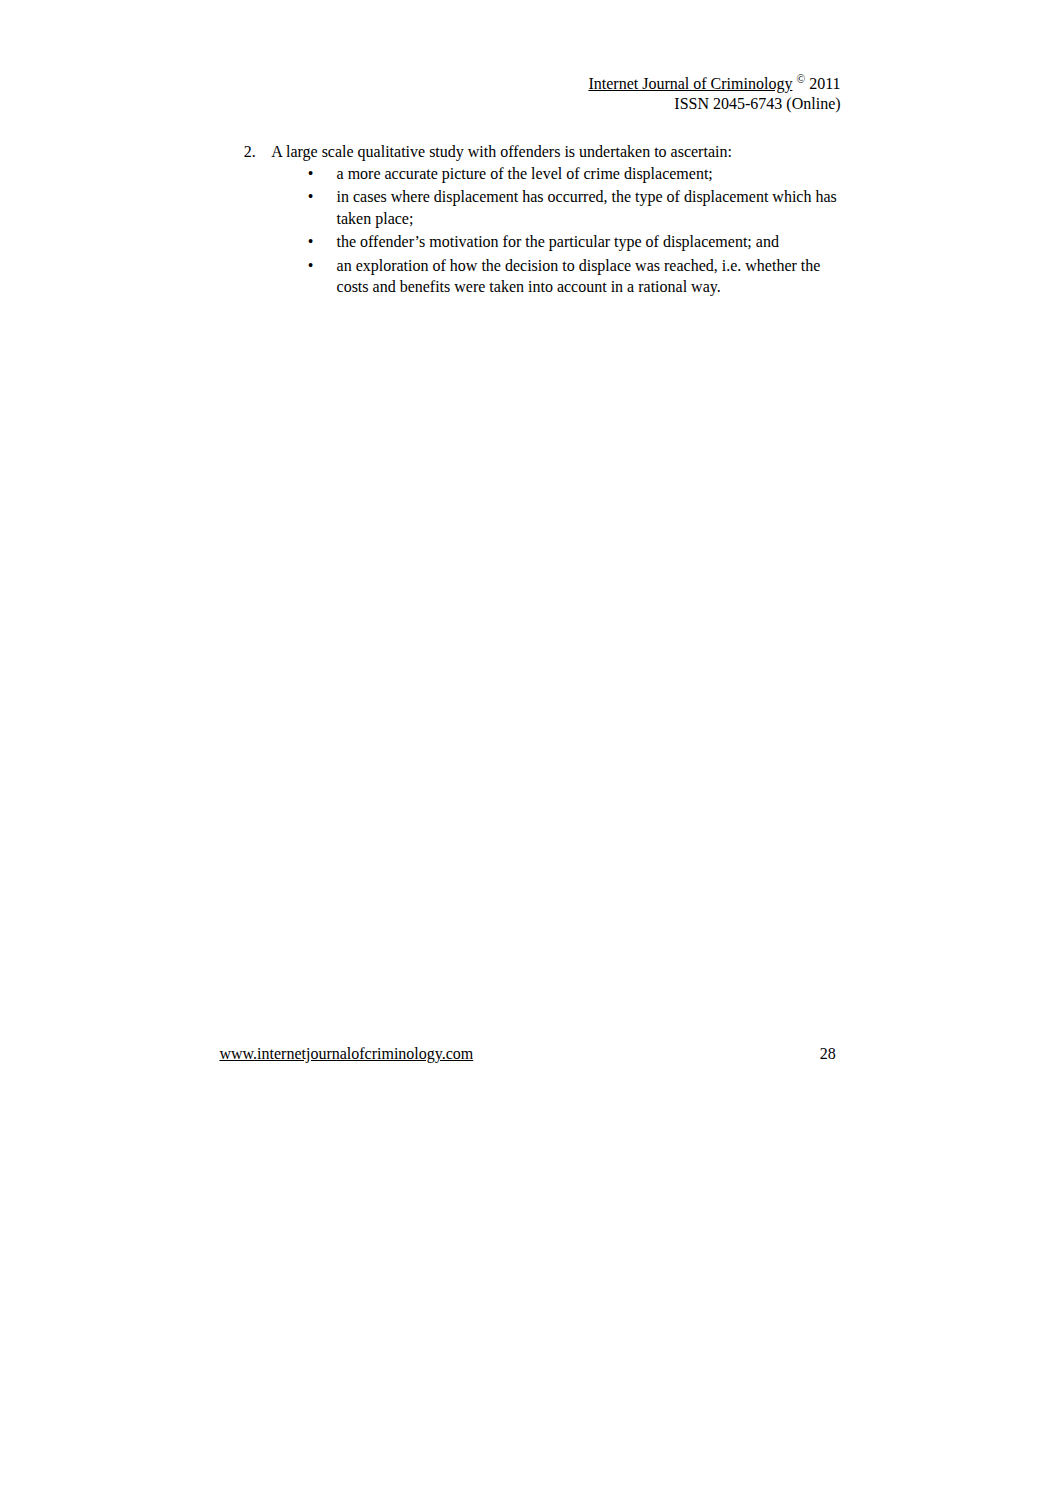Internet Journal of Criminology © 2011
ISSN 2045-6743 (Online)
A large scale qualitative study with offenders is undertaken to ascertain:
a more accurate picture of the level of crime displacement;
in cases where displacement has occurred, the type of displacement which has taken place;
the offender’s motivation for the particular type of displacement; and
an exploration of how the decision to displace was reached, i.e. whether the costs and benefits were taken into account in a rational way.
www.internetjournalofcriminology.com 28